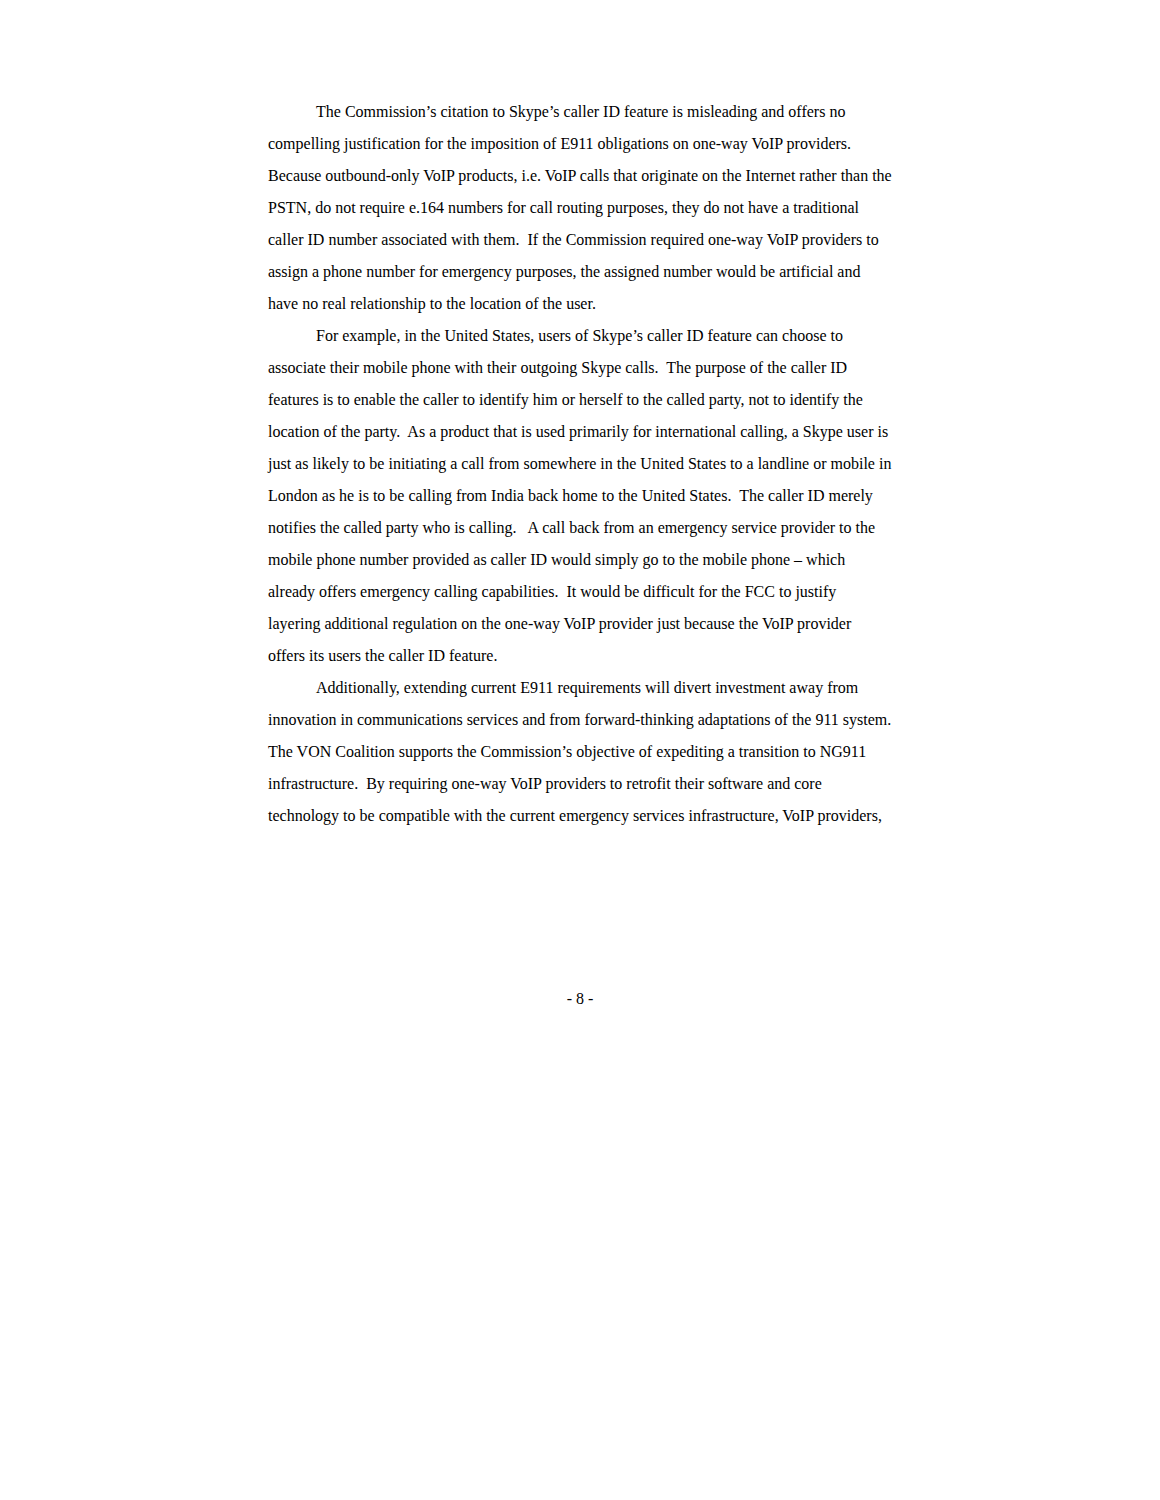The Commission’s citation to Skype’s caller ID feature is misleading and offers no compelling justification for the imposition of E911 obligations on one-way VoIP providers. Because outbound-only VoIP products, i.e. VoIP calls that originate on the Internet rather than the PSTN, do not require e.164 numbers for call routing purposes, they do not have a traditional caller ID number associated with them. If the Commission required one-way VoIP providers to assign a phone number for emergency purposes, the assigned number would be artificial and have no real relationship to the location of the user.
For example, in the United States, users of Skype’s caller ID feature can choose to associate their mobile phone with their outgoing Skype calls. The purpose of the caller ID features is to enable the caller to identify him or herself to the called party, not to identify the location of the party. As a product that is used primarily for international calling, a Skype user is just as likely to be initiating a call from somewhere in the United States to a landline or mobile in London as he is to be calling from India back home to the United States. The caller ID merely notifies the called party who is calling. A call back from an emergency service provider to the mobile phone number provided as caller ID would simply go to the mobile phone – which already offers emergency calling capabilities. It would be difficult for the FCC to justify layering additional regulation on the one-way VoIP provider just because the VoIP provider offers its users the caller ID feature.
Additionally, extending current E911 requirements will divert investment away from innovation in communications services and from forward-thinking adaptations of the 911 system. The VON Coalition supports the Commission’s objective of expediting a transition to NG911 infrastructure. By requiring one-way VoIP providers to retrofit their software and core technology to be compatible with the current emergency services infrastructure, VoIP providers,
- 8 -